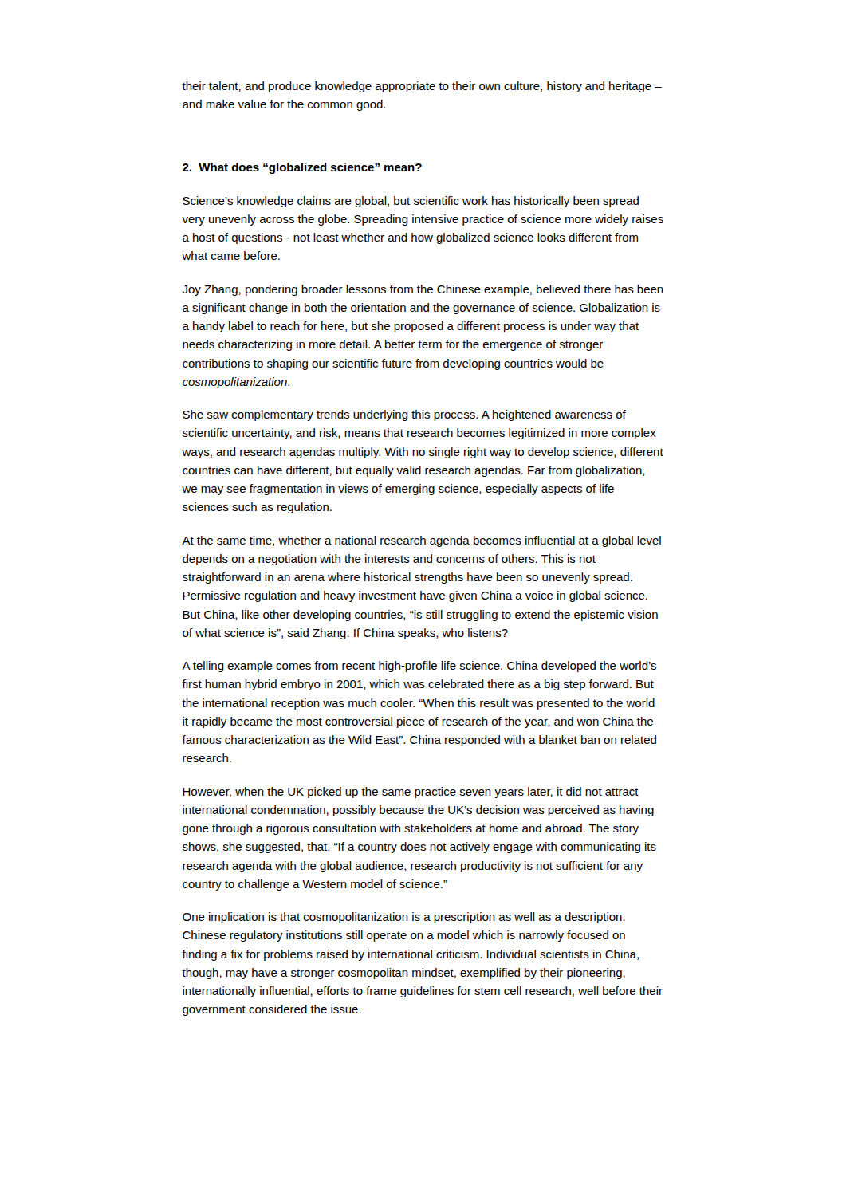their talent, and produce knowledge appropriate to their own culture, history and heritage – and make value for the common good.
2. What does “globalized science” mean?
Science’s knowledge claims are global, but scientific work has historically been spread very unevenly across the globe. Spreading intensive practice of science more widely raises a host of questions - not least whether and how globalized science looks different from what came before.
Joy Zhang, pondering broader lessons from the Chinese example, believed there has been a significant change in both the orientation and the governance of science. Globalization is a handy label to reach for here, but she proposed a different process is under way that needs characterizing in more detail. A better term for the emergence of stronger contributions to shaping our scientific future from developing countries would be cosmopolitanization.
She saw complementary trends underlying this process. A heightened awareness of scientific uncertainty, and risk, means that research becomes legitimized in more complex ways, and research agendas multiply. With no single right way to develop science, different countries can have different, but equally valid research agendas. Far from globalization, we may see fragmentation in views of emerging science, especially aspects of life sciences such as regulation.
At the same time, whether a national research agenda becomes influential at a global level depends on a negotiation with the interests and concerns of others. This is not straightforward in an arena where historical strengths have been so unevenly spread. Permissive regulation and heavy investment have given China a voice in global science. But China, like other developing countries, “is still struggling to extend the epistemic vision of what science is”, said Zhang. If China speaks, who listens?
A telling example comes from recent high-profile life science. China developed the world’s first human hybrid embryo in 2001, which was celebrated there as a big step forward. But the international reception was much cooler. “When this result was presented to the world it rapidly became the most controversial piece of research of the year, and won China the famous characterization as the Wild East”. China responded with a blanket ban on related research.
However, when the UK picked up the same practice seven years later, it did not attract international condemnation, possibly because the UK’s decision was perceived as having gone through a rigorous consultation with stakeholders at home and abroad. The story shows, she suggested, that, “If a country does not actively engage with communicating its research agenda with the global audience, research productivity is not sufficient for any country to challenge a Western model of science.”
One implication is that cosmopolitanization is a prescription as well as a description. Chinese regulatory institutions still operate on a model which is narrowly focused on finding a fix for problems raised by international criticism. Individual scientists in China, though, may have a stronger cosmopolitan mindset, exemplified by their pioneering, internationally influential, efforts to frame guidelines for stem cell research, well before their government considered the issue.